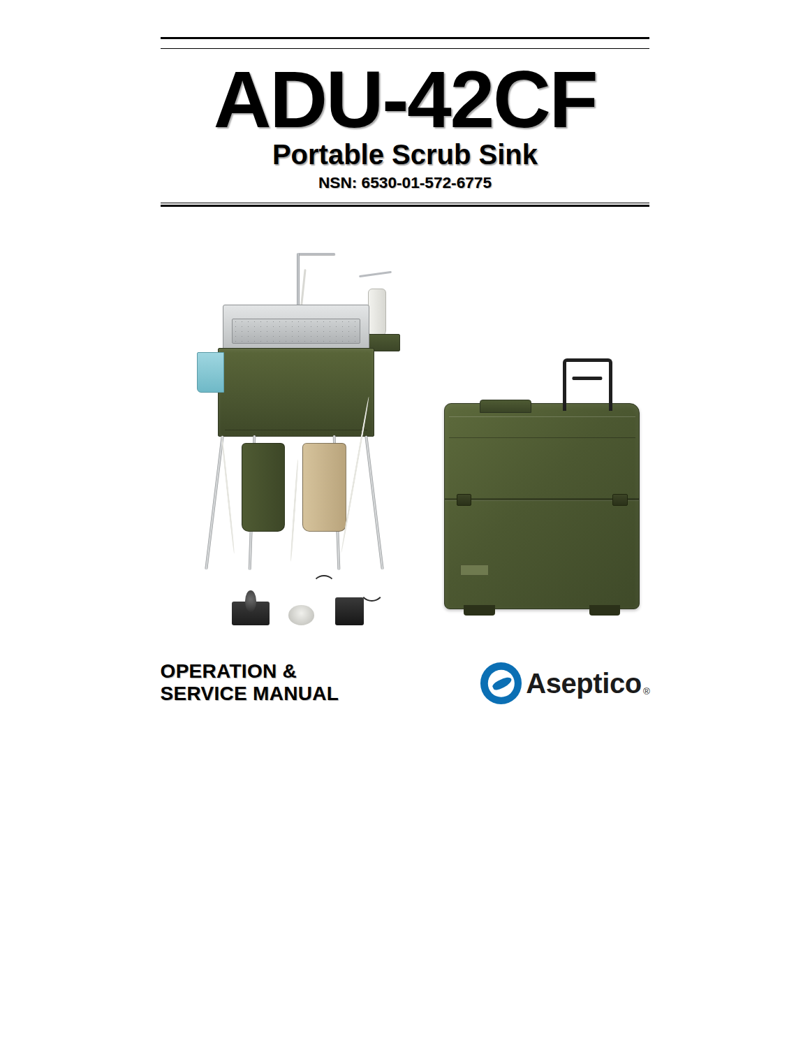ADU-42CF
Portable Scrub Sink
NSN: 6530-01-572-6775
OPERATION &
SERVICE MANUAL
Aseptico®